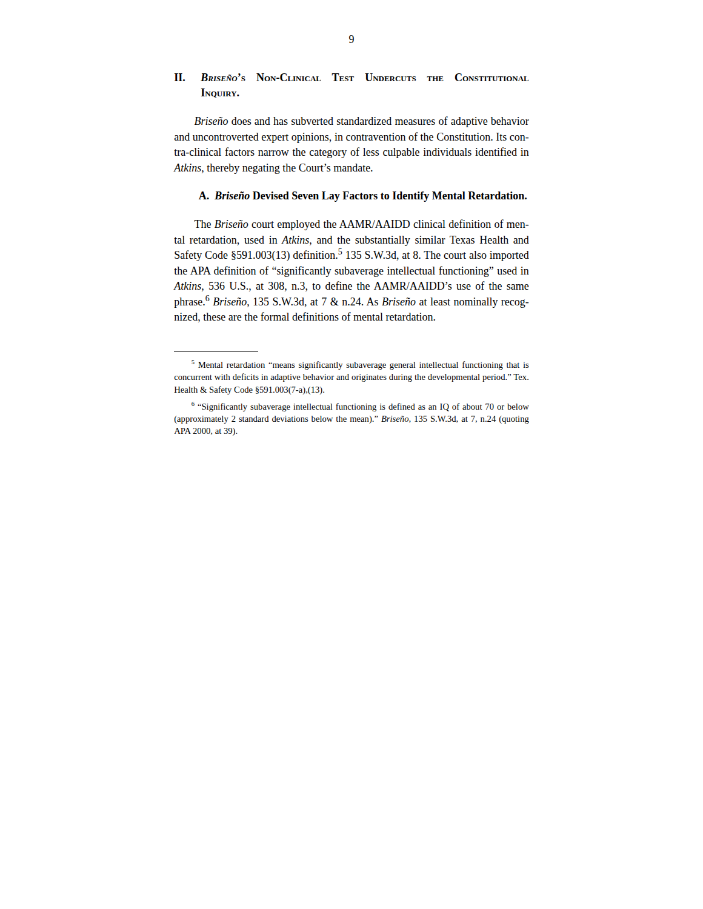9
II. Briseño’s Non-Clinical Test Undercuts the Constitutional Inquiry.
Briseño does and has subverted standardized measures of adaptive behavior and uncontroverted expert opinions, in contravention of the Constitution. Its contra-clinical factors narrow the category of less culpable individuals identified in Atkins, thereby negating the Court’s mandate.
A. Briseño Devised Seven Lay Factors to Identify Mental Retardation.
The Briseño court employed the AAMR/AAIDD clinical definition of mental retardation, used in Atkins, and the substantially similar Texas Health and Safety Code §591.003(13) definition.5 135 S.W.3d, at 8. The court also imported the APA definition of “significantly subaverage intellectual functioning” used in Atkins, 536 U.S., at 308, n.3, to define the AAMR/AAIDD’s use of the same phrase.6 Briseño, 135 S.W.3d, at 7 & n.24. As Briseño at least nominally recognized, these are the formal definitions of mental retardation.
5 Mental retardation “means significantly subaverage general intellectual functioning that is concurrent with deficits in adaptive behavior and originates during the developmental period.” Tex. Health & Safety Code §591.003(7-a),(13).
6 “Significantly subaverage intellectual functioning is defined as an IQ of about 70 or below (approximately 2 standard deviations below the mean).” Briseño, 135 S.W.3d, at 7, n.24 (quoting APA 2000, at 39).